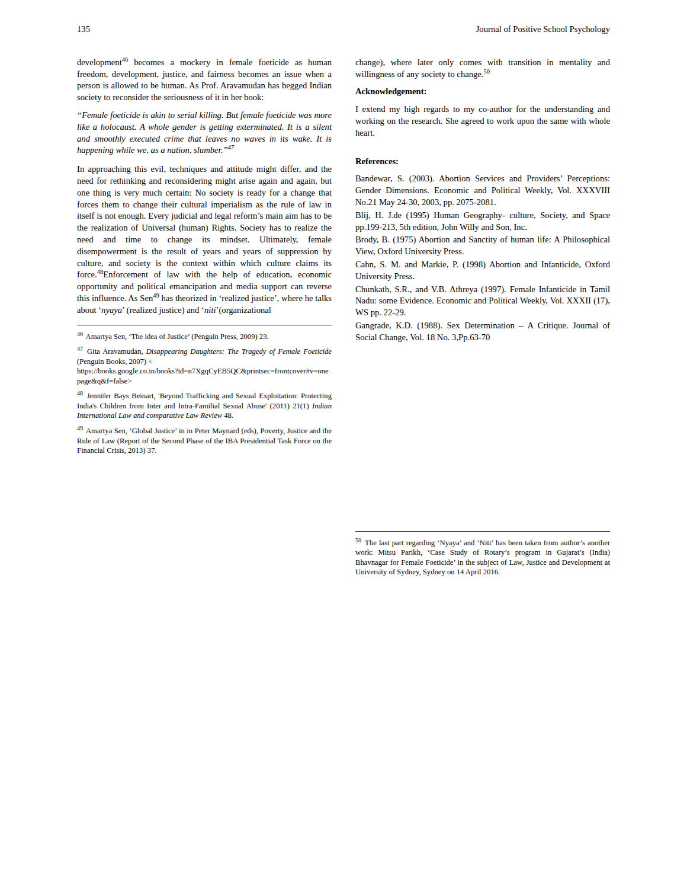135
Journal of Positive School Psychology
development46 becomes a mockery in female foeticide as human freedom, development, justice, and fairness becomes an issue when a person is allowed to be human. As Prof. Aravamudan has begged Indian society to reconsider the seriousness of it in her book:
“Female foeticide is akin to serial killing. But female foeticide was more like a holocaust. A whole gender is getting exterminated. It is a silent and smoothly executed crime that leaves no waves in its wake. It is happening while we, as a nation, slumber.”47
In approaching this evil, techniques and attitude might differ, and the need for rethinking and reconsidering might arise again and again, but one thing is very much certain: No society is ready for a change that forces them to change their cultural imperialism as the rule of law in itself is not enough. Every judicial and legal reform’s main aim has to be the realization of Universal (human) Rights. Society has to realize the need and time to change its mindset. Ultimately, female disempowerment is the result of years and years of suppression by culture, and society is the context within which culture claims its force.48Enforcement of law with the help of education, economic opportunity and political emancipation and media support can reverse this influence. As Sen49 has theorized in ‘realized justice’, where he talks about ‘nyaya’ (realized justice) and ‘niti’(organizational
46 Amartya Sen, ‘The idea of Justice’ (Penguin Press, 2009) 23.
47 Gita Aravamudan, Disappearing Daughters: The Tragedy of Female Foeticide (Penguin Books, 2007) <
https://books.google.co.in/books?id=n7XgqCyEB5QC&printsec=frontcover#v=onepage&q&f=false>
48 Jennifer Bays Beinart, 'Beyond Trafficking and Sexual Exploitation: Protecting India's Children from Inter and Intra-Familial Sexual Abuse' (2011) 21(1) Indian International Law and comparative Law Review 48.
49 Amartya Sen, ‘Global Justice’ in in Peter Maynard (eds), Poverty, Justice and the Rule of Law (Report of the Second Phase of the IBA Presidential Task Force on the Financial Crisis, 2013) 37.
change), where later only comes with transition in mentality and willingness of any society to change.50
Acknowledgement:
I extend my high regards to my co-author for the understanding and working on the research. She agreed to work upon the same with whole heart.
References:
Bandewar, S. (2003). Abortion Services and Providers’ Perceptions: Gender Dimensions. Economic and Political Weekly, Vol. XXXVIII No.21 May 24-30, 2003, pp. 2075-2081.
Blij, H. J.de (1995) Human Geography- culture, Society, and Space pp.199-213, 5th edition, John Willy and Son, Inc.
Brody, B. (1975) Abortion and Sanctity of human life: A Philosophical View, Oxford University Press.
Cahn, S. M. and Markie, P. (1998) Abortion and Infanticide, Oxford University Press.
Chunkath, S.R., and V.B. Athreya (1997). Female Infanticide in Tamil Nadu: some Evidence. Economic and Political Weekly, Vol. XXXII (17), WS pp. 22-29.
Gangrade, K.D. (1988). Sex Determination – A Critique. Journal of Social Change, Vol. 18 No. 3,Pp.63-70
50 The last part regarding ‘Nyaya’ and ‘Niti’ has been taken from author’s another work: Mitsu Parikh, ‘Case Study of Rotary’s program in Gujarat’s (India) Bhavnagar for Female Foeticide’ in the subject of Law, Justice and Development at University of Sydney, Sydney on 14 April 2016.